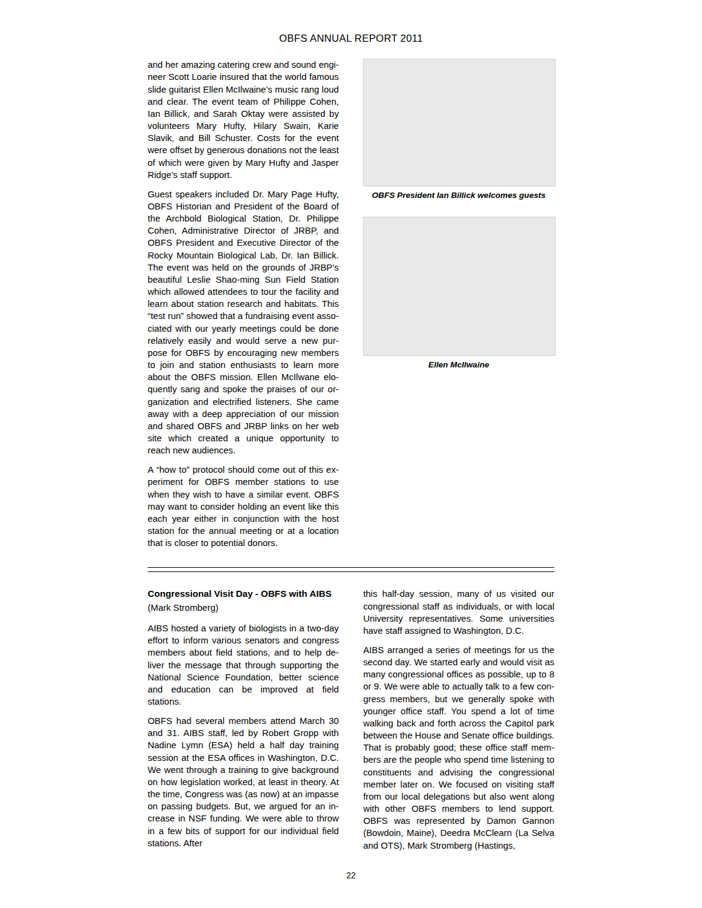OBFS ANNUAL REPORT 2011
and her amazing catering crew and sound engineer Scott Loarie insured that the world famous slide guitarist Ellen McIlwaine’s music rang loud and clear. The event team of Philippe Cohen, Ian Billick, and Sarah Oktay were assisted by volunteers Mary Hufty, Hilary Swain, Karie Slavik, and Bill Schuster. Costs for the event were offset by generous donations not the least of which were given by Mary Hufty and Jasper Ridge’s staff support.
Guest speakers included Dr. Mary Page Hufty, OBFS Historian and President of the Board of the Archbold Biological Station, Dr. Philippe Cohen, Administrative Director of JRBP, and OBFS President and Executive Director of the Rocky Mountain Biological Lab, Dr. Ian Billick. The event was held on the grounds of JRBP’s beautiful Leslie Shao-ming Sun Field Station which allowed attendees to tour the facility and learn about station research and habitats. This “test run” showed that a fundraising event associated with our yearly meetings could be done relatively easily and would serve a new purpose for OBFS by encouraging new members to join and station enthusiasts to learn more about the OBFS mission. Ellen McIlwane eloquently sang and spoke the praises of our organization and electrified listeners. She came away with a deep appreciation of our mission and shared OBFS and JRBP links on her web site which created a unique opportunity to reach new audiences.
A “how to” protocol should come out of this experiment for OBFS member stations to use when they wish to have a similar event. OBFS may want to consider holding an event like this each year either in conjunction with the host station for the annual meeting or at a location that is closer to potential donors.
OBFS President Ian Billick welcomes guests
Ellen McIlwaine
Congressional Visit Day - OBFS with AIBS
(Mark Stromberg)
AIBS hosted a variety of biologists in a two-day effort to inform various senators and congress members about field stations, and to help deliver the message that through supporting the National Science Foundation, better science and education can be improved at field stations.
OBFS had several members attend March 30 and 31. AIBS staff, led by Robert Gropp with Nadine Lymn (ESA) held a half day training session at the ESA offices in Washington, D.C. We went through a training to give background on how legislation worked, at least in theory. At the time, Congress was (as now) at an impasse on passing budgets. But, we argued for an increase in NSF funding. We were able to throw in a few bits of support for our individual field stations. After
this half-day session, many of us visited our congressional staff as individuals, or with local University representatives. Some universities have staff assigned to Washington, D.C.
AIBS arranged a series of meetings for us the second day. We started early and would visit as many congressional offices as possible, up to 8 or 9. We were able to actually talk to a few congress members, but we generally spoke with younger office staff. You spend a lot of time walking back and forth across the Capitol park between the House and Senate office buildings. That is probably good; these office staff members are the people who spend time listening to constituents and advising the congressional member later on. We focused on visiting staff from our local delegations but also went along with other OBFS members to lend support. OBFS was represented by Damon Gannon (Bowdoin, Maine), Deedra McClearn (La Selva and OTS), Mark Stromberg (Hastings,
22